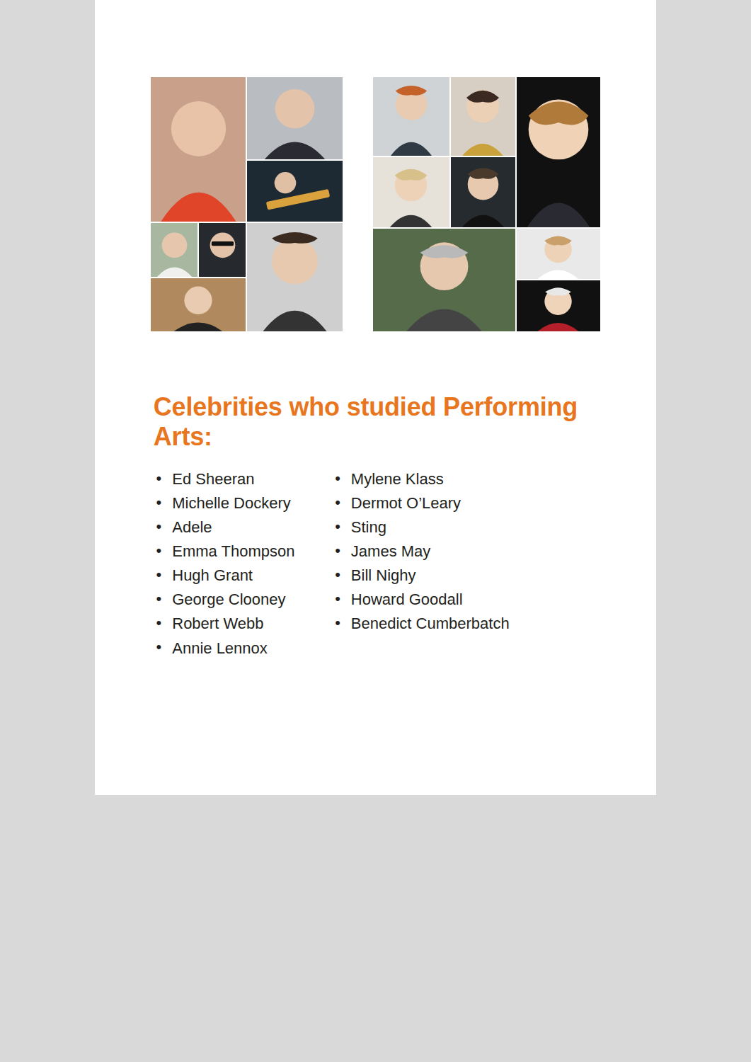Celebrities who studied Performing Arts:
Ed Sheeran
Michelle Dockery
Adele
Emma Thompson
Hugh Grant
George Clooney
Robert Webb
Annie Lennox
Mylene Klass
Dermot O’Leary
Sting
James May
Bill Nighy
Howard Goodall
Benedict Cumberbatch